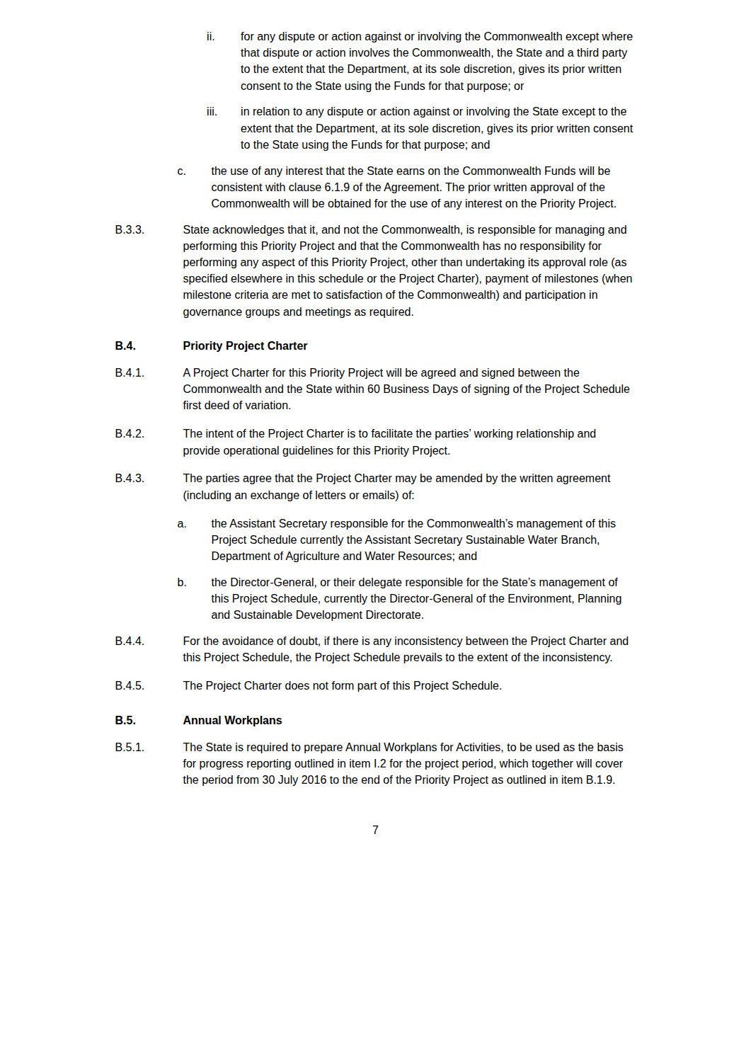ii.
for any dispute or action against or involving the Commonwealth except where that dispute or action involves the Commonwealth, the State and a third party to the extent that the Department, at its sole discretion, gives its prior written consent to the State using the Funds for that purpose; or
iii.
in relation to any dispute or action against or involving the State except to the extent that the Department, at its sole discretion, gives its prior written consent to the State using the Funds for that purpose; and
c.
the use of any interest that the State earns on the Commonwealth Funds will be consistent with clause 6.1.9 of the Agreement. The prior written approval of the Commonwealth will be obtained for the use of any interest on the Priority Project.
B.3.3.
State acknowledges that it, and not the Commonwealth, is responsible for managing and performing this Priority Project and that the Commonwealth has no responsibility for performing any aspect of this Priority Project, other than undertaking its approval role (as specified elsewhere in this schedule or the Project Charter), payment of milestones (when milestone criteria are met to satisfaction of the Commonwealth) and participation in governance groups and meetings as required.
B.4.
Priority Project Charter
B.4.1.
A Project Charter for this Priority Project will be agreed and signed between the Commonwealth and the State within 60 Business Days of signing of the Project Schedule first deed of variation.
B.4.2.
The intent of the Project Charter is to facilitate the parties’ working relationship and provide operational guidelines for this Priority Project.
B.4.3.
The parties agree that the Project Charter may be amended by the written agreement (including an exchange of letters or emails) of:
a.
the Assistant Secretary responsible for the Commonwealth’s management of this Project Schedule currently the Assistant Secretary Sustainable Water Branch, Department of Agriculture and Water Resources; and
b.
the Director-General, or their delegate responsible for the State’s management of this Project Schedule, currently the Director-General of the Environment, Planning and Sustainable Development Directorate.
B.4.4.
For the avoidance of doubt, if there is any inconsistency between the Project Charter and this Project Schedule, the Project Schedule prevails to the extent of the inconsistency.
B.4.5.
The Project Charter does not form part of this Project Schedule.
B.5.
Annual Workplans
B.5.1.
The State is required to prepare Annual Workplans for Activities, to be used as the basis for progress reporting outlined in item I.2 for the project period, which together will cover the period from 30 July 2016 to the end of the Priority Project as outlined in item B.1.9.
7